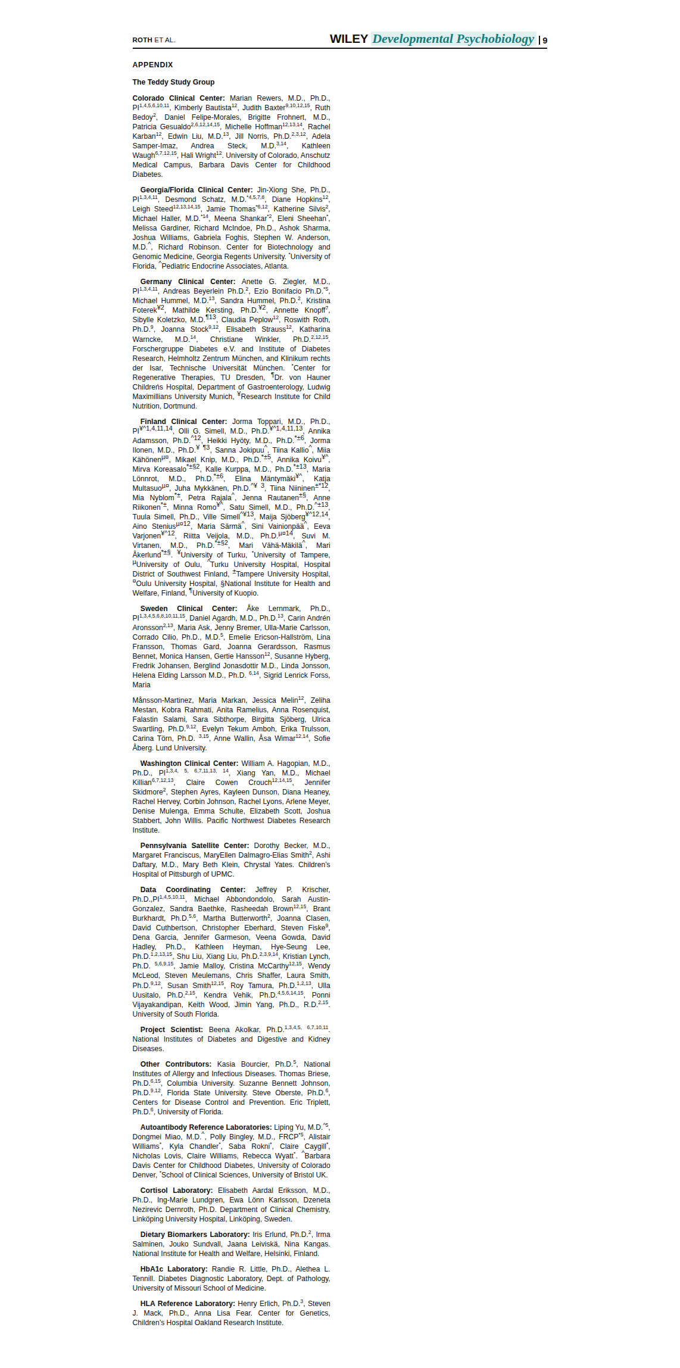Roth et al.
WILEY Developmental Psychobiology 9
APPENDIX
The Teddy Study Group
Colorado Clinical Center: Marian Rewers, M.D., Ph.D., PI1,4,5,6,10,11, Kimberly Bautista12, Judith Baxter9,10,12,15, Ruth Bedoy2, Daniel Felipe-Morales, Brigitte Frohnert, M.D., Patricia Gesualdo2,6,12,14,15, Michelle Hoffman12,13,14, Rachel Karban12, Edwin Liu, M.D.13, Jill Norris, Ph.D.2,3,12, Adela Samper-Imaz, Andrea Steck, M.D.3,14, Kathleen Waugh6,7,12,15, Hali Wright12. University of Colorado, Anschutz Medical Campus, Barbara Davis Center for Childhood Diabetes.
Georgia/Florida Clinical Center: Jin-Xiong She, Ph.D., PI1,3,4,11, Desmond Schatz, M.D.*4,5,7,8, Diane Hopkins12, Leigh Steed12,13,14,15, Jamie Thomas*6,12, Katherine Silvis2, Michael Haller, M.D.*14, Meena Shankar*2, Eleni Sheehan*, Melissa Gardiner, Richard McIndoe, Ph.D., Ashok Sharma, Joshua Williams, Gabriela Foghis, Stephen W. Anderson, M.D.^, Richard Robinson. Center for Biotechnology and Genomic Medicine, Georgia Regents University. *University of Florida, ^Pediatric Endocrine Associates, Atlanta.
Germany Clinical Center: Anette G. Ziegler, M.D., PI1,3,4,11, Andreas Beyerlein Ph.D.2, Ezio Bonifacio Ph.D.*5, Michael Hummel, M.D.13, Sandra Hummel, Ph.D.2, Kristina Foterek¥2, Mathilde Kersting, Ph.D.¥2, Annette Knopff7, Sibylle Koletzko, M.D.¶13, Claudia Peplow12, Roswith Roth, Ph.D.9, Joanna Stock9,12, Elisabeth Strauss12, Katharina Warncke, M.D.14, Christiane Winkler, Ph.D.2,12,15. Forschergruppe Diabetes e.V. and Institute of Diabetes Research, Helmholtz Zentrum München, and Klinikum rechts der Isar, Technische Universität München. *Center for Regenerative Therapies, TU Dresden, ¶Dr. von Hauner Childreńs Hospital, Department of Gastroenterology, Ludwig Maximillians University Munich, ¥Research Institute for Child Nutrition, Dortmund.
Finland Clinical Center: Jorma Toppari, M.D., Ph.D., PI¥^1,4,11,14, Olli G. Simell, M.D., Ph.D.¥^1,4,11,13, Annika Adamsson, Ph.D.^12, Heikki Hyöty, M.D., Ph.D.*±6, Jorma Ilonen, M.D., Ph.D.¥ ¶3, Sanna Jokipuu^, Tiina Kallio^, Miia Kähönenµ¤, Mikael Knip, M.D., Ph.D.*±5, Annika Koivu¥^, Mirva Koreasalo*±§2, Kalle Kurppa, M.D., Ph.D.*±13, Maria Lönnrot, M.D., Ph.D.*±6, Elina Mäntymäki¥^, Katja Multasuoµ¤, Juha Mykkänen, Ph.D.^¥ 3, Tiina Niininen±*12, Mia Nyblom*±, Petra Rajala^, Jenna Rautanen±§, Anne Riikonen*±, Minna Romo¥^, Satu Simell, M.D., Ph.D.^±13, Tuula Simell, Ph.D., Ville Simell^¥13, Maija Sjöberg¥^12,14, Aino Steniusµ¤12, Maria Särmä^, Sini Vainionpää^, Eeva Varjonen¥^12, Riitta Veijola, M.D., Ph.D.µ¤14, Suvi M. Virtanen, M.D., Ph.D.*±§2, Mari Vähä-Mäkilä^, Mari Åkerlund*±§. ¥University of Turku, *University of Tampere, µUniversity of Oulu, ^Turku University Hospital, Hospital District of Southwest Finland, ±Tampere University Hospital, ¤Oulu University Hospital, §National Institute for Health and Welfare, Finland, ¶University of Kuopio.
Sweden Clinical Center: Åke Lernmark, Ph.D., PI1,3,4,5,6,8,10,11,15, Daniel Agardh, M.D., Ph.D.13, Carin Andrén Aronsson2,13, Maria Ask, Jenny Bremer, Ulla-Marie Carlsson, Corrado Cilio, Ph.D., M.D.5, Emelie Ericson-Hallström, Lina Fransson, Thomas Gard, Joanna Gerardsson, Rasmus Bennet, Monica Hansen, Gertie Hansson12, Susanne Hyberg, Fredrik Johansen, Berglind Jonasdottir M.D., Linda Jonsson, Helena Elding Larsson M.D., Ph.D. 6,14, Sigrid Lenrick Forss, Maria
Månsson-Martinez, Maria Markan, Jessica Melin12, Zeliha Mestan, Kobra Rahmati, Anita Ramelius, Anna Rosenquist, Falastin Salami, Sara Sibthorpe, Birgitta Sjöberg, Ulrica Swartling, Ph.D.9,12, Evelyn Tekum Amboh, Erika Trulsson, Carina Törn, Ph.D. 3,15, Anne Wallin, Åsa Wimar12,14, Sofie Åberg. Lund University.
Washington Clinical Center: William A. Hagopian, M.D., Ph.D., PI1,3,4, 5, 6,7,11,13, 14, Xiang Yan, M.D., Michael Killian6,7,12,13, Claire Cowen Crouch12,14,15, Jennifer Skidmore2, Stephen Ayres, Kayleen Dunson, Diana Heaney, Rachel Hervey, Corbin Johnson, Rachel Lyons, Arlene Meyer, Denise Mulenga, Emma Schulte, Elizabeth Scott, Joshua Stabbert, John Willis. Pacific Northwest Diabetes Research Institute.
Pennsylvania Satellite Center: Dorothy Becker, M.D., Margaret Franciscus, MaryEllen Dalmagro-Elias Smith2, Ashi Daftary, M.D., Mary Beth Klein, Chrystal Yates. Children’s Hospital of Pittsburgh of UPMC.
Data Coordinating Center: Jeffrey P. Krischer, Ph.D.,PI1,4,5,10,11, Michael Abbondondolo, Sarah Austin-Gonzalez, Sandra Baethke, Rasheedah Brown12,15, Brant Burkhardt, Ph.D.5,6, Martha Butterworth2, Joanna Clasen, David Cuthbertson, Christopher Eberhard, Steven Fiske9, Dena Garcia, Jennifer Garmeson, Veena Gowda, David Hadley, Ph.D., Kathleen Heyman, Hye-Seung Lee, Ph.D.1,2,13,15, Shu Liu, Xiang Liu, Ph.D.2,3,9,14, Kristian Lynch, Ph.D. 5,6,9,15, Jamie Malloy, Cristina McCarthy12,15, Wendy McLeod, Steven Meulemans, Chris Shaffer, Laura Smith, Ph.D.9,12, Susan Smith12,15, Roy Tamura, Ph.D.1,2,13, Ulla Uusitalo, Ph.D.2,15, Kendra Vehik, Ph.D.4,5,6,14,15, Ponni Vijayakandipan, Keith Wood, Jimin Yang, Ph.D., R.D.2,15. University of South Florida.
Project Scientist: Beena Akolkar, Ph.D.1,3,4,5, 6,7,10,11. National Institutes of Diabetes and Digestive and Kidney Diseases.
Other Contributors: Kasia Bourcier, Ph.D.5, National Institutes of Allergy and Infectious Diseases. Thomas Briese, Ph.D.6,15, Columbia University. Suzanne Bennett Johnson, Ph.D.9,12, Florida State University. Steve Oberste, Ph.D.6, Centers for Disease Control and Prevention. Eric Triplett, Ph.D.6, University of Florida.
Autoantibody Reference Laboratories: Liping Yu, M.D.^5, Dongmei Miao, M.D.^, Polly Bingley, M.D., FRCP*5, Alistair Williams*, Kyla Chandler*, Saba Rokni*, Claire Caygill*, Nicholas Lovis, Claire Williams, Rebecca Wyatt*. ^Barbara Davis Center for Childhood Diabetes, University of Colorado Denver, *School of Clinical Sciences, University of Bristol UK.
Cortisol Laboratory: Elisabeth Aardal Eriksson, M.D., Ph.D., Ing-Marie Lundgren, Ewa Lönn Karlsson, Dzeneta Nezirevic Dernroth, Ph.D. Department of Clinical Chemistry, Linköping University Hospital, Linköping, Sweden.
Dietary Biomarkers Laboratory: Iris Erlund, Ph.D.2, Irma Salminen, Jouko Sundvall, Jaana Leiviskä, Nina Kangas. National Institute for Health and Welfare, Helsinki, Finland.
HbA1c Laboratory: Randie R. Little, Ph.D., Alethea L. Tennill. Diabetes Diagnostic Laboratory, Dept. of Pathology, University of Missouri School of Medicine.
HLA Reference Laboratory: Henry Erlich, Ph.D.3, Steven J. Mack, Ph.D., Anna Lisa Fear. Center for Genetics, Children’s Hospital Oakland Research Institute.